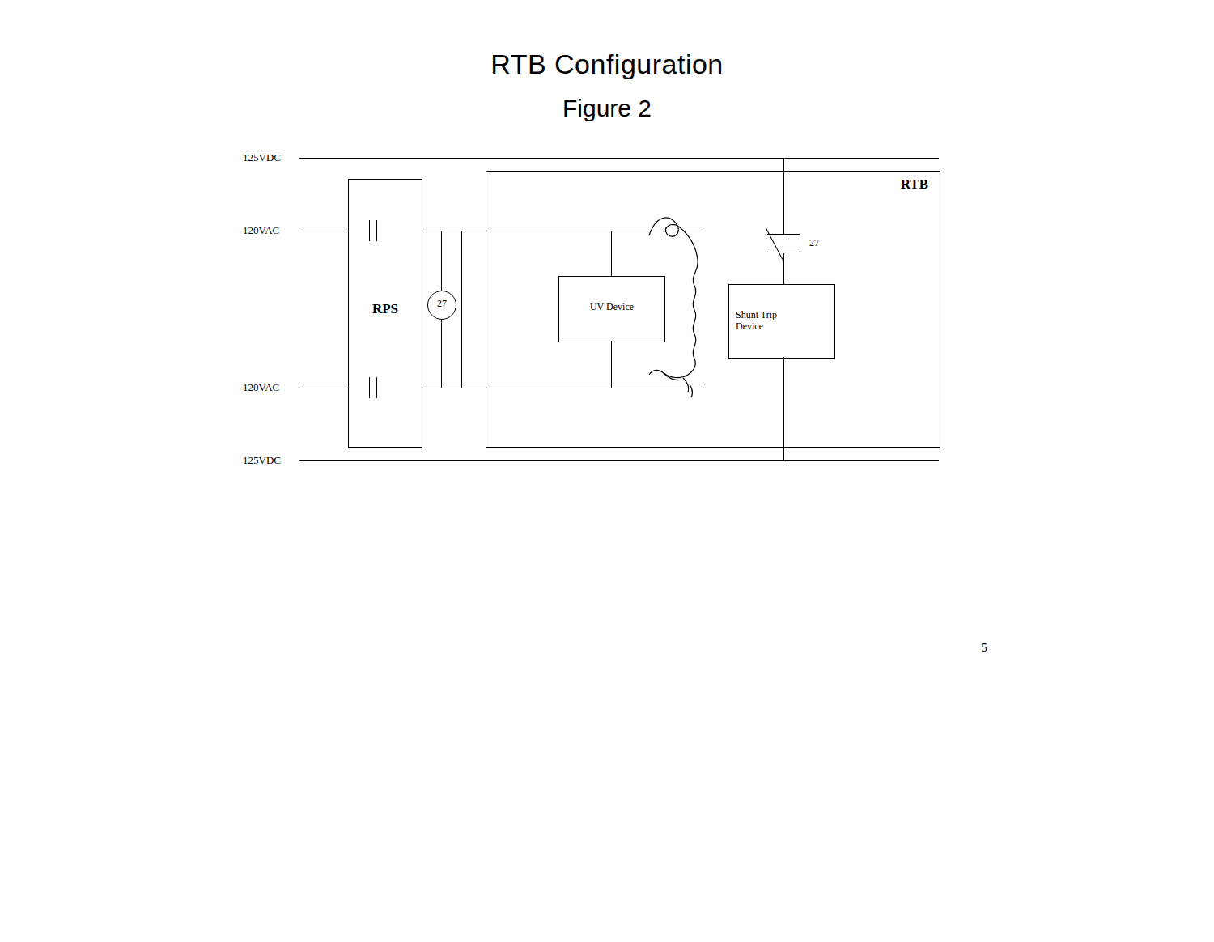RTB Configuration
Figure 2
125VDC 120VAC 120VAC 125VDC
RPS
RTB
27
UV Device
27
Shunt Trip
Device
5